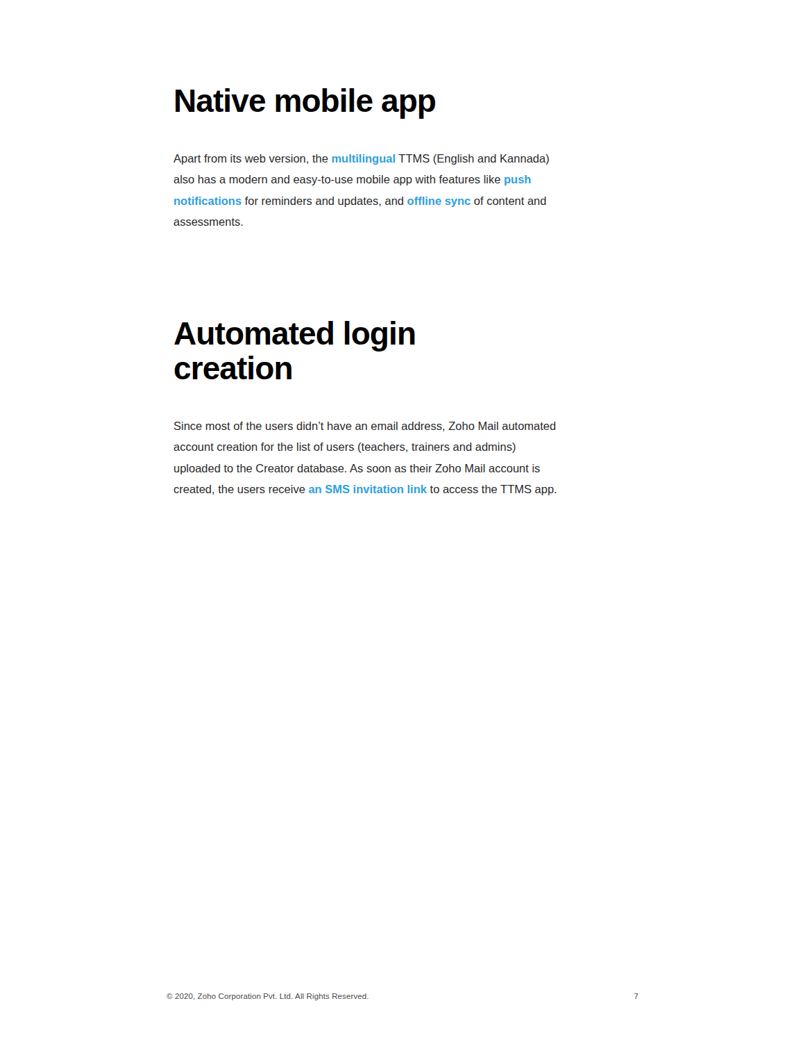Native mobile app
Apart from its web version, the multilingual TTMS (English and Kannada) also has a modern and easy-to-use mobile app with features like push notifications for reminders and updates, and offline sync of content and assessments.
Automated login creation
Since most of the users didn’t have an email address, Zoho Mail automated account creation for the list of users (teachers, trainers and admins) uploaded to the Creator database. As soon as their Zoho Mail account is created, the users receive an SMS invitation link to access the TTMS app.
© 2020, Zoho Corporation Pvt. Ltd. All Rights Reserved.
7